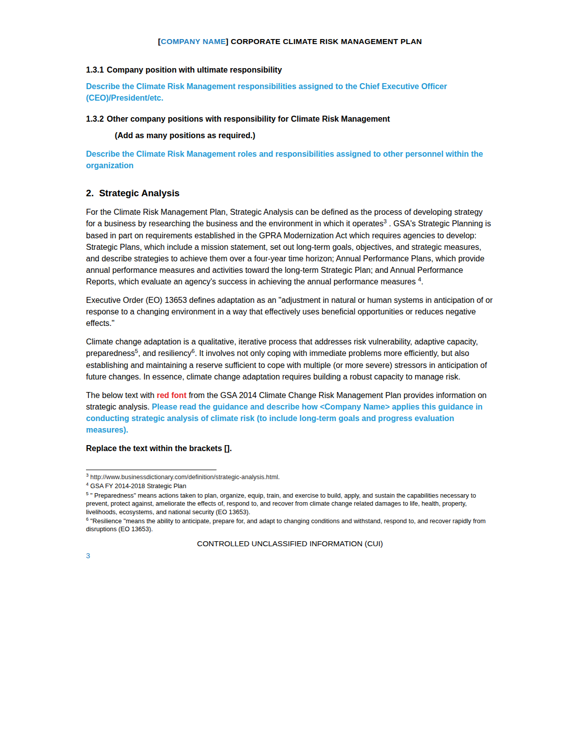[COMPANY NAME] CORPORATE CLIMATE RISK MANAGEMENT PLAN
1.3.1 Company position with ultimate responsibility
Describe the Climate Risk Management responsibilities assigned to the Chief Executive Officer (CEO)/President/etc.
1.3.2 Other company positions with responsibility for Climate Risk Management
(Add as many positions as required.)
Describe the Climate Risk Management roles and responsibilities assigned to other personnel within the organization
2. Strategic Analysis
For the Climate Risk Management Plan, Strategic Analysis can be defined as the process of developing strategy for a business by researching the business and the environment in which it operates3 . GSA's Strategic Planning is based in part on requirements established in the GPRA Modernization Act which requires agencies to develop: Strategic Plans, which include a mission statement, set out long-term goals, objectives, and strategic measures, and describe strategies to achieve them over a four-year time horizon; Annual Performance Plans, which provide annual performance measures and activities toward the long-term Strategic Plan; and Annual Performance Reports, which evaluate an agency's success in achieving the annual performance measures 4.
Executive Order (EO) 13653 defines adaptation as an "adjustment in natural or human systems in anticipation of or response to a changing environment in a way that effectively uses beneficial opportunities or reduces negative effects."
Climate change adaptation is a qualitative, iterative process that addresses risk vulnerability, adaptive capacity, preparedness5, and resiliency6. It involves not only coping with immediate problems more efficiently, but also establishing and maintaining a reserve sufficient to cope with multiple (or more severe) stressors in anticipation of future changes. In essence, climate change adaptation requires building a robust capacity to manage risk.
The below text with red font from the GSA 2014 Climate Change Risk Management Plan provides information on strategic analysis. Please read the guidance and describe how <Company Name> applies this guidance in conducting strategic analysis of climate risk (to include long-term goals and progress evaluation measures).
Replace the text within the brackets [].
3 http://www.businessdictionary.com/definition/strategic-analysis.html.
4 GSA FY 2014-2018 Strategic Plan
5 " Preparedness" means actions taken to plan, organize, equip, train, and exercise to build, apply, and sustain the capabilities necessary to prevent, protect against, ameliorate the effects of, respond to, and recover from climate change related damages to life, health, property, livelihoods, ecosystems, and national security (EO 13653).
6 "Resilience "means the ability to anticipate, prepare for, and adapt to changing conditions and withstand, respond to, and recover rapidly from disruptions (EO 13653).
CONTROLLED UNCLASSIFIED INFORMATION (CUI)
3